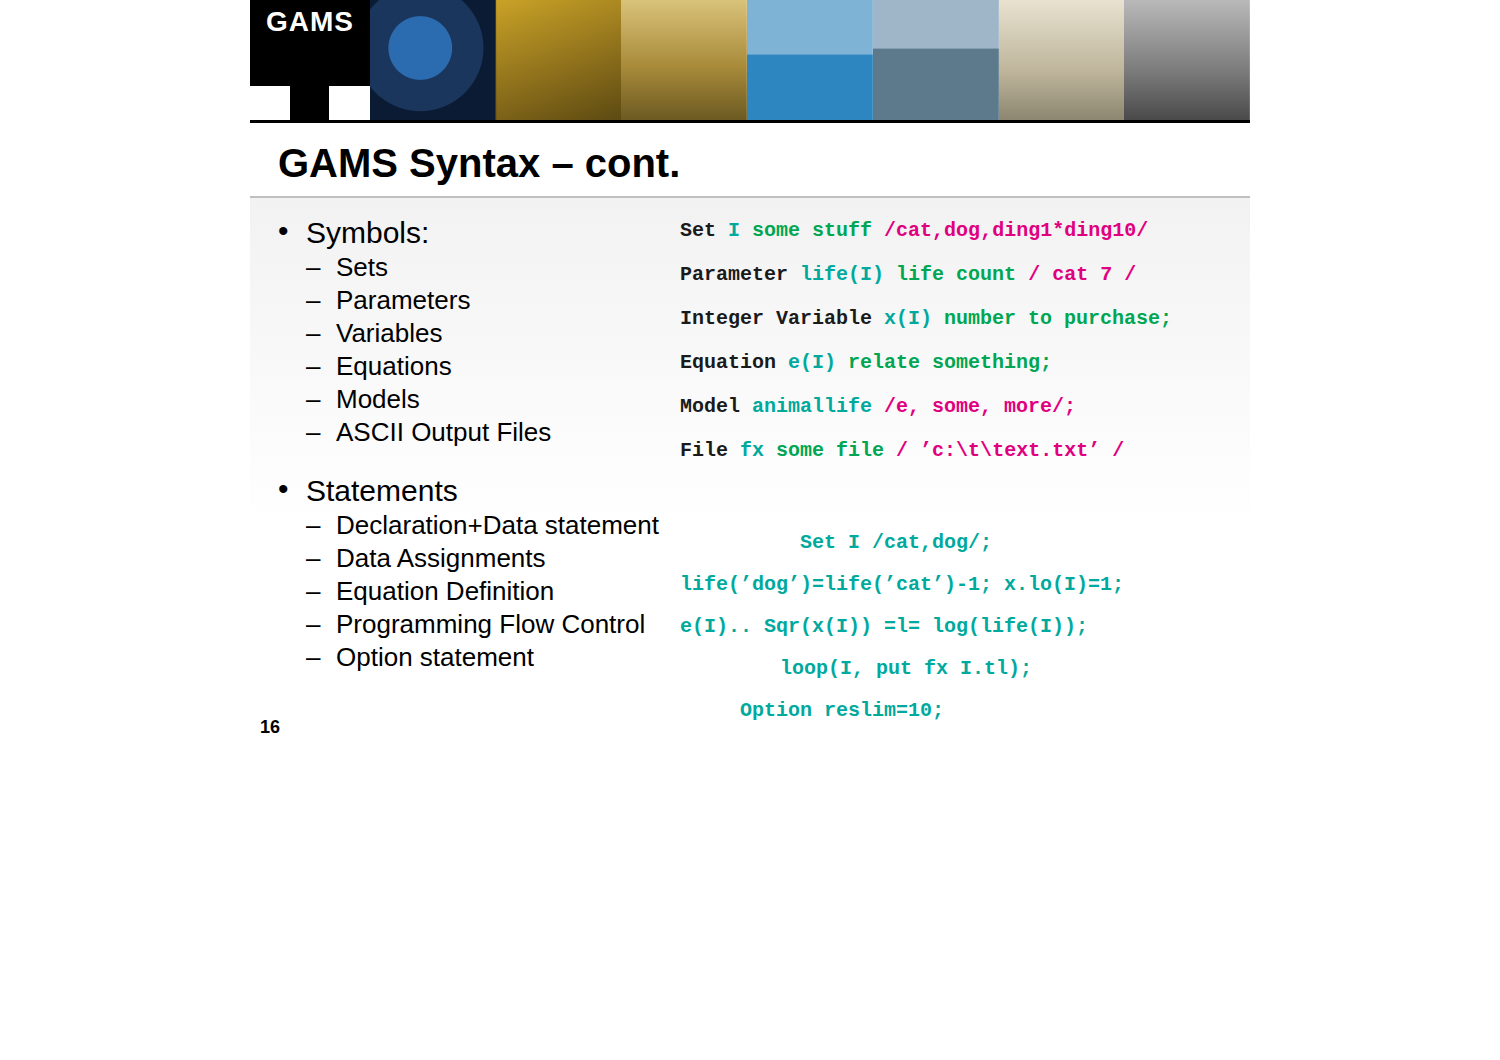GAMS
GAMS Syntax – cont.
Symbols:
Sets
Parameters
Variables
Equations
Models
ASCII Output Files
Statements
Declaration+Data statement
Data Assignments
Equation Definition
Programming Flow Control
Option statement
Set I some stuff /cat,dog,ding1*ding10/
Parameter life(I) life count / cat 7 /
Integer Variable x(I) number to purchase;
Equation e(I) relate something;
Model animallife /e, some, more/;
File fx some file / ’c:\t\text.txt’ /
Set I /cat,dog/;
life(’dog’)=life(’cat’)-1; x.lo(I)=1;
e(I).. Sqr(x(I)) =l= log(life(I));
loop(I, put fx I.tl);
Option reslim=10;
16